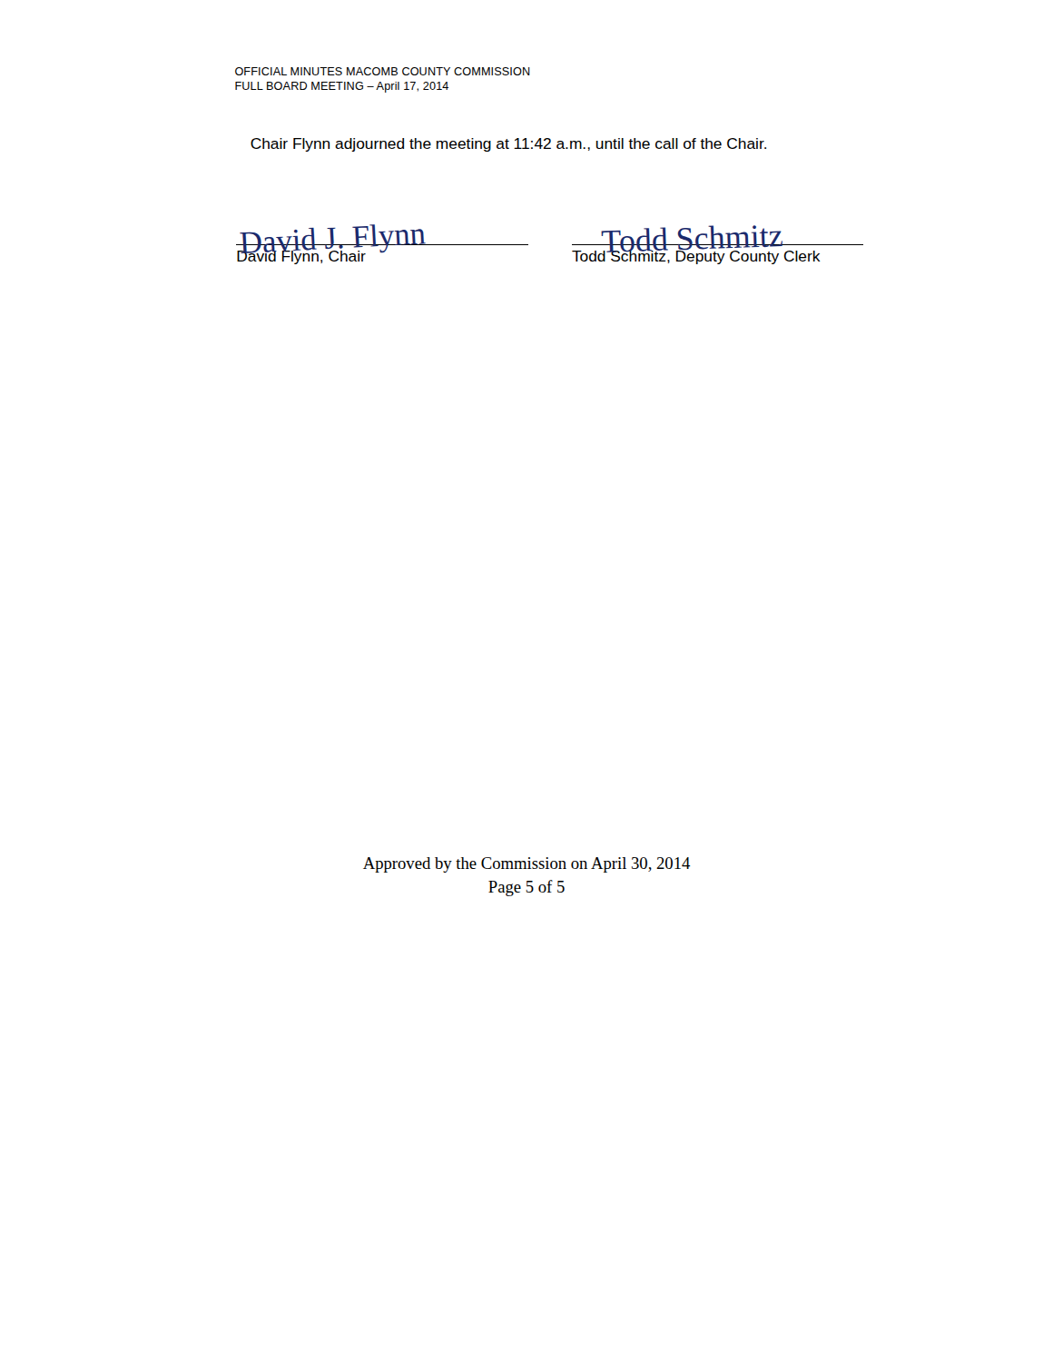OFFICIAL MINUTES MACOMB COUNTY COMMISSION
FULL BOARD MEETING – April 17, 2014
Chair Flynn adjourned the meeting at 11:42 a.m., until the call of the Chair.
David J. Flynn
David Flynn, Chair
Todd Schmitz
Todd Schmitz, Deputy County Clerk
Approved by the Commission on April 30, 2014
Page 5 of 5